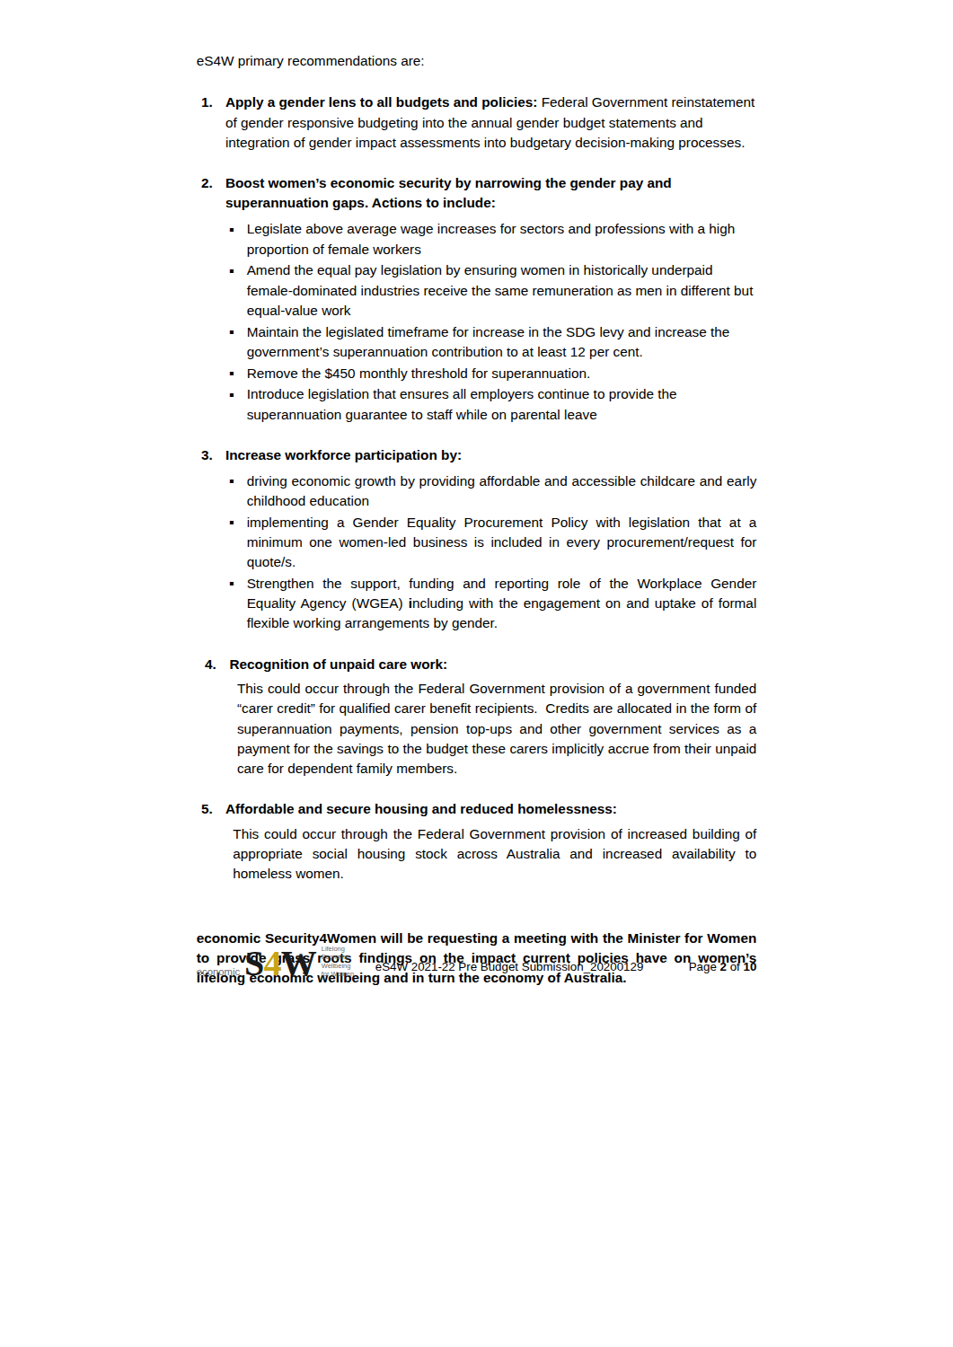eS4W primary recommendations are:
Apply a gender lens to all budgets and policies: Federal Government reinstatement of gender responsive budgeting into the annual gender budget statements and integration of gender impact assessments into budgetary decision-making processes.
Boost women’s economic security by narrowing the gender pay and superannuation gaps. Actions to include:
Legislate above average wage increases for sectors and professions with a high proportion of female workers
Amend the equal pay legislation by ensuring women in historically underpaid female-dominated industries receive the same remuneration as men in different but equal-value work
Maintain the legislated timeframe for increase in the SDG levy and increase the government’s superannuation contribution to at least 12 per cent.
Remove the $450 monthly threshold for superannuation.
Introduce legislation that ensures all employers continue to provide the superannuation guarantee to staff while on parental leave
Increase workforce participation by:
driving economic growth by providing affordable and accessible childcare and early childhood education
implementing a Gender Equality Procurement Policy with legislation that at a minimum one women-led business is included in every procurement/request for quote/s.
Strengthen the support, funding and reporting role of the Workplace Gender Equality Agency (WGEA) including with the engagement on and uptake of formal flexible working arrangements by gender.
Recognition of unpaid care work:
This could occur through the Federal Government provision of a government funded “carer credit” for qualified carer benefit recipients. Credits are allocated in the form of superannuation payments, pension top-ups and other government services as a payment for the savings to the budget these carers implicitly accrue from their unpaid care for dependent family members.
Affordable and secure housing and reduced homelessness:
This could occur through the Federal Government provision of increased building of appropriate social housing stock across Australia and increased availability to homeless women.
economic Security4Women will be requesting a meeting with the Minister for Women to provide grass roots findings on the impact current policies have on women’s lifelong economic wellbeing and in turn the economy of Australia.
economic S4 W Lifelong
Economic
Wellbeing
for Women
eS4W 2021-22 Pre Budget Submission_20200129
Page 2 of 10